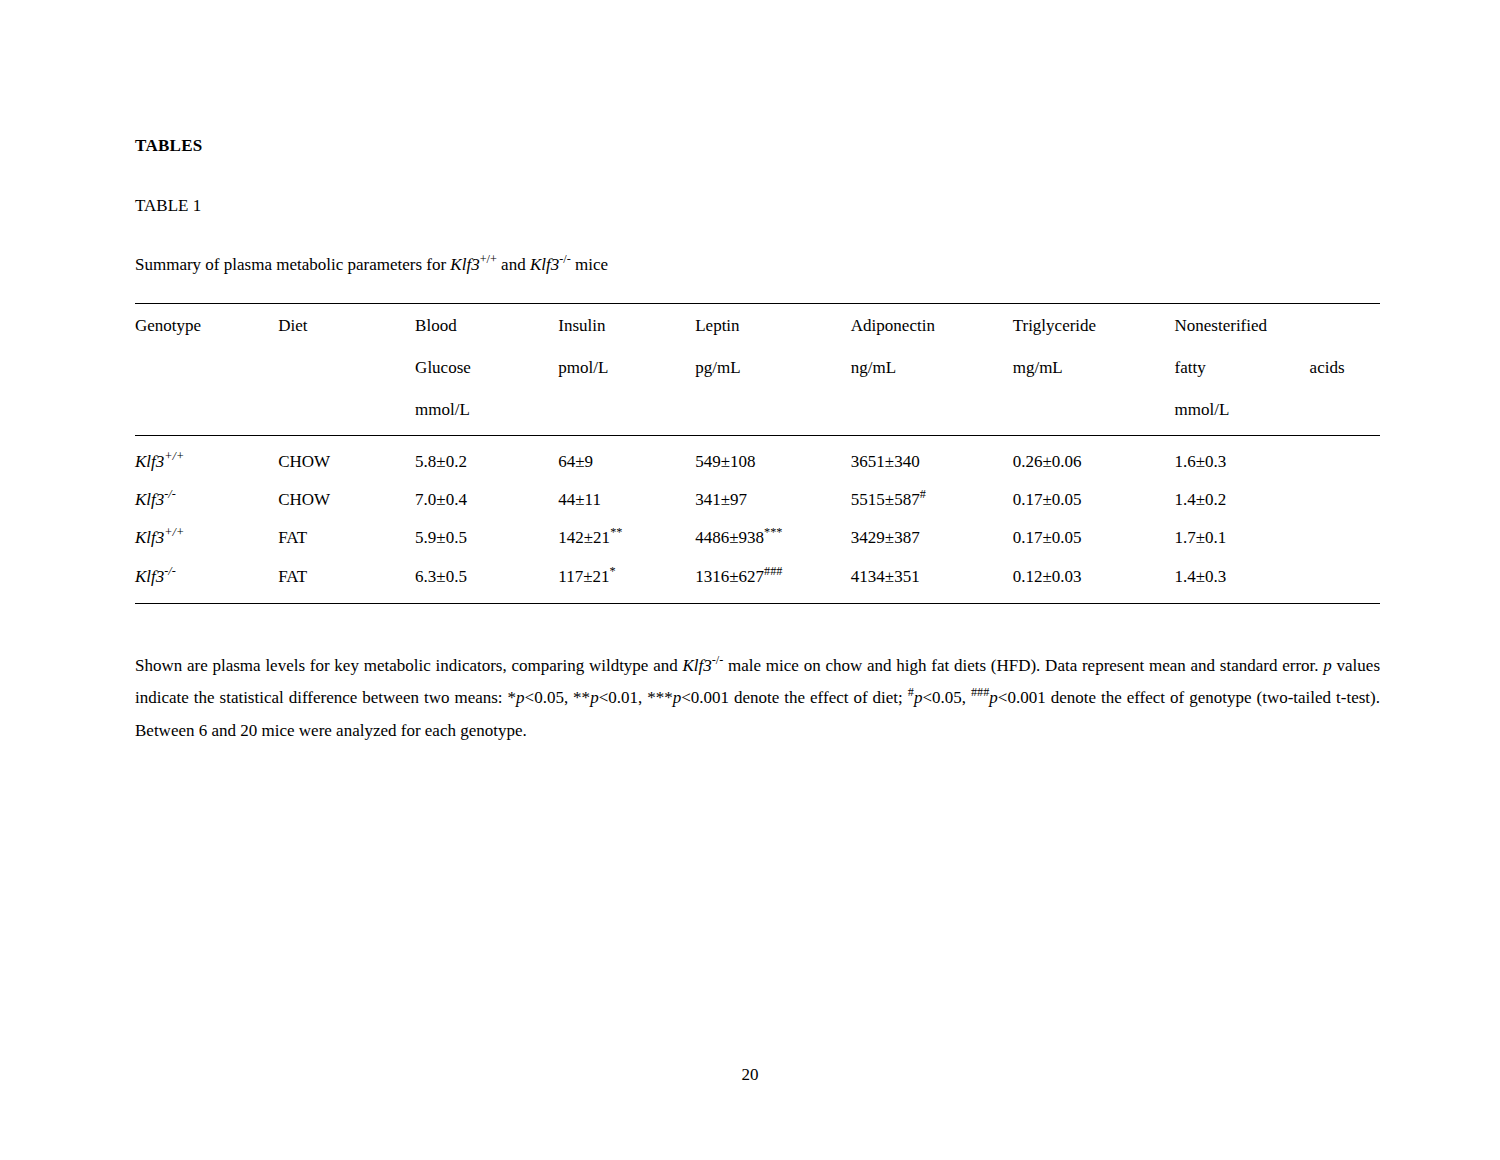TABLES
TABLE 1
Summary of plasma metabolic parameters for Klf3+/+ and Klf3-/- mice
| Genotype | Diet | Blood | Insulin | Leptin | Adiponectin | Triglyceride | Nonesterified |
| --- | --- | --- | --- | --- | --- | --- | --- |
| | | Glucose | pmol/L | pg/mL | ng/mL | mg/mL | fatty acids |
| | | mmol/L | | | | | mmol/L |
| Klf3 +/+ | CHOW | 5.8±0.2 | 64±9 | 549±108 | 3651±340 | 0.26±0.06 | 1.6±0.3 |
| Klf3 -/- | CHOW | 7.0±0.4 | 44±11 | 341±97 | 5515±587 # | 0.17±0.05 | 1.4±0.2 |
| Klf3 +/+ | FAT | 5.9±0.5 | 142±21 ** | 4486±938 *** | 3429±387 | 0.17±0.05 | 1.7±0.1 |
| Klf3 -/- | FAT | 6.3±0.5 | 117±21 * | 1316±627 ### | 4134±351 | 0.12±0.03 | 1.4±0.3 |
Shown are plasma levels for key metabolic indicators, comparing wildtype and Klf3-/- male mice on chow and high fat diets (HFD). Data represent mean and standard error. p values indicate the statistical difference between two means: *p<0.05, **p<0.01, ***p<0.001 denote the effect of diet; #p<0.05, ###p<0.001 denote the effect of genotype (two-tailed t-test). Between 6 and 20 mice were analyzed for each genotype.
20